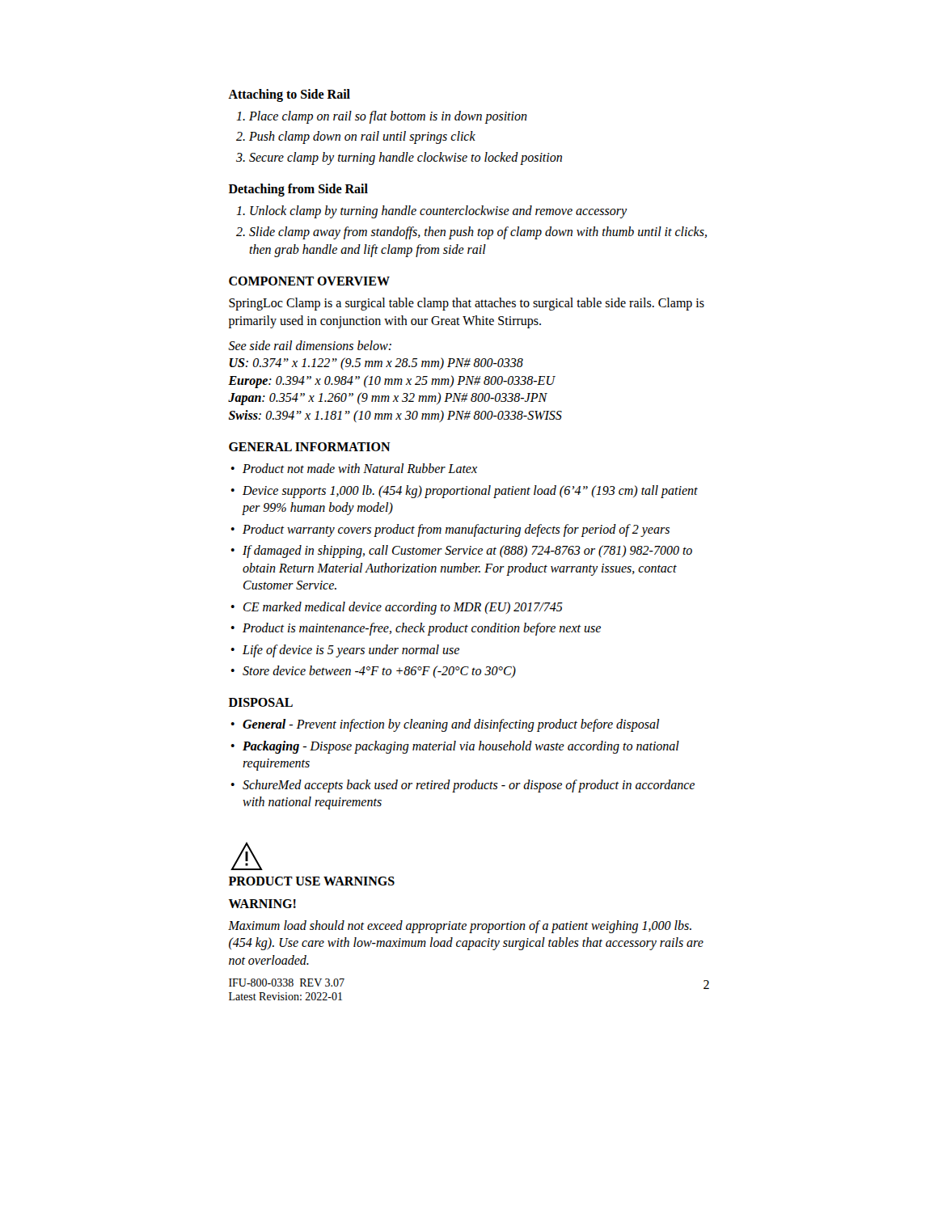Attaching to Side Rail
Place clamp on rail so flat bottom is in down position
Push clamp down on rail until springs click
Secure clamp by turning handle clockwise to locked position
Detaching from Side Rail
Unlock clamp by turning handle counterclockwise and remove accessory
Slide clamp away from standoffs, then push top of clamp down with thumb until it clicks, then grab handle and lift clamp from side rail
COMPONENT OVERVIEW
SpringLoc Clamp is a surgical table clamp that attaches to surgical table side rails. Clamp is primarily used in conjunction with our Great White Stirrups.
See side rail dimensions below:
US: 0.374” x 1.122” (9.5 mm x 28.5 mm) PN# 800-0338
Europe: 0.394” x 0.984” (10 mm x 25 mm) PN# 800-0338-EU
Japan: 0.354” x 1.260” (9 mm x 32 mm) PN# 800-0338-JPN
Swiss: 0.394” x 1.181” (10 mm x 30 mm) PN# 800-0338-SWISS
GENERAL INFORMATION
Product not made with Natural Rubber Latex
Device supports 1,000 lb. (454 kg) proportional patient load (6’4” (193 cm) tall patient per 99% human body model)
Product warranty covers product from manufacturing defects for period of 2 years
If damaged in shipping, call Customer Service at (888) 724-8763 or (781) 982-7000 to obtain Return Material Authorization number. For product warranty issues, contact Customer Service.
CE marked medical device according to MDR (EU) 2017/745
Product is maintenance-free, check product condition before next use
Life of device is 5 years under normal use
Store device between -4°F to +86°F (-20°C to 30°C)
DISPOSAL
General - Prevent infection by cleaning and disinfecting product before disposal
Packaging - Dispose packaging material via household waste according to national requirements
SchureMed accepts back used or retired products - or dispose of product in accordance with national requirements
PRODUCT USE WARNINGS
WARNING!
Maximum load should not exceed appropriate proportion of a patient weighing 1,000 lbs. (454 kg). Use care with low-maximum load capacity surgical tables that accessory rails are not overloaded.
IFU-800-0338 REV 3.07
Latest Revision: 2022-01
2